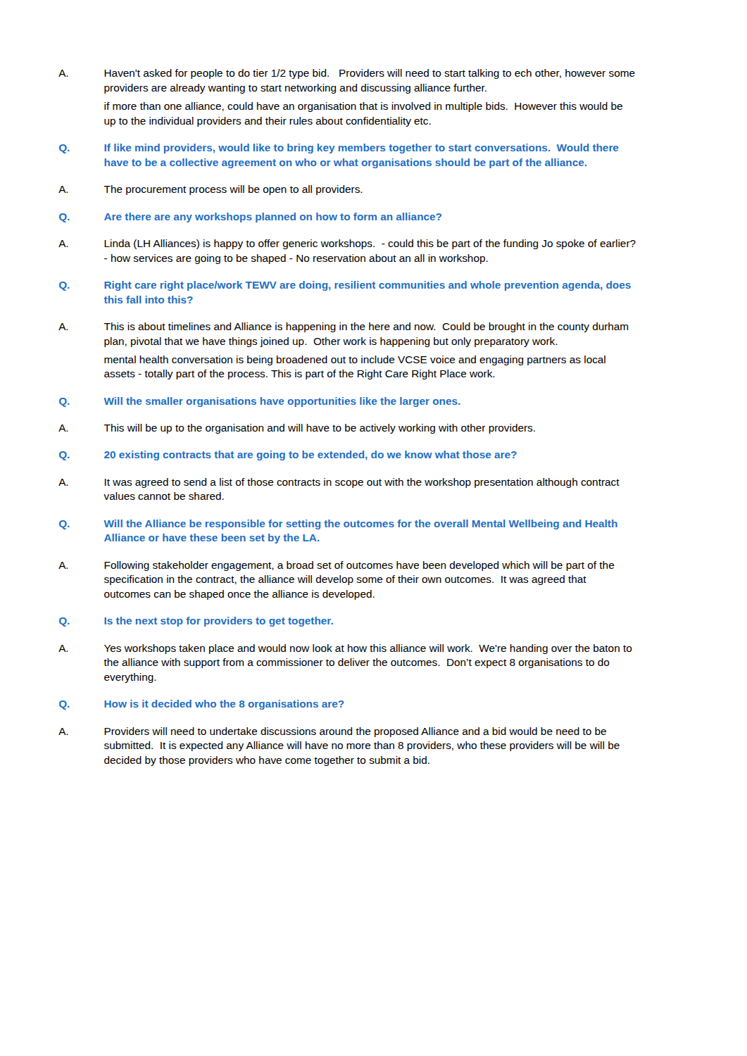A.
Haven't asked for people to do tier 1/2 type bid. Providers will need to start talking to ech other, however some providers are already wanting to start networking and discussing alliance further.
if more than one alliance, could have an organisation that is involved in multiple bids. However this would be up to the individual providers and their rules about confidentiality etc.
Q.
If like mind providers, would like to bring key members together to start conversations. Would there have to be a collective agreement on who or what organisations should be part of the alliance.
A.
The procurement process will be open to all providers.
Q.
Are there are any workshops planned on how to form an alliance?
A.
Linda (LH Alliances) is happy to offer generic workshops. - could this be part of the funding Jo spoke of earlier? - how services are going to be shaped - No reservation about an all in workshop.
Q.
Right care right place/work TEWV are doing, resilient communities and whole prevention agenda, does this fall into this?
A.
This is about timelines and Alliance is happening in the here and now. Could be brought in the county durham plan, pivotal that we have things joined up. Other work is happening but only preparatory work.
mental health conversation is being broadened out to include VCSE voice and engaging partners as local assets - totally part of the process. This is part of the Right Care Right Place work.
Q.
Will the smaller organisations have opportunities like the larger ones.
A.
This will be up to the organisation and will have to be actively working with other providers.
Q.
20 existing contracts that are going to be extended, do we know what those are?
A.
It was agreed to send a list of those contracts in scope out with the workshop presentation although contract values cannot be shared.
Q.
Will the Alliance be responsible for setting the outcomes for the overall Mental Wellbeing and Health Alliance or have these been set by the LA.
A.
Following stakeholder engagement, a broad set of outcomes have been developed which will be part of the specification in the contract, the alliance will develop some of their own outcomes. It was agreed that outcomes can be shaped once the alliance is developed.
Q.
Is the next stop for providers to get together.
A.
Yes workshops taken place and would now look at how this alliance will work. We're handing over the baton to the alliance with support from a commissioner to deliver the outcomes. Don’t expect 8 organisations to do everything.
Q.
How is it decided who the 8 organisations are?
A.
Providers will need to undertake discussions around the proposed Alliance and a bid would be need to be submitted. It is expected any Alliance will have no more than 8 providers, who these providers will be will be decided by those providers who have come together to submit a bid.